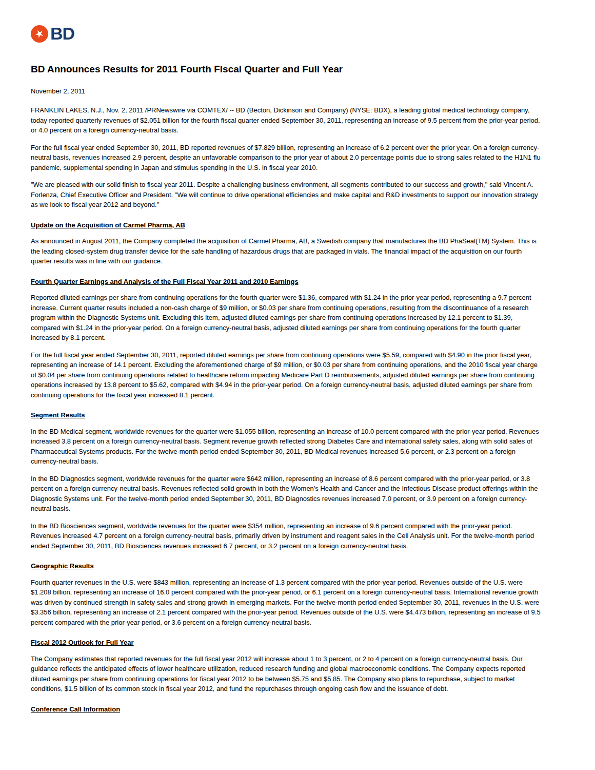BD
BD Announces Results for 2011 Fourth Fiscal Quarter and Full Year
November 2, 2011
FRANKLIN LAKES, N.J., Nov. 2, 2011 /PRNewswire via COMTEX/ -- BD (Becton, Dickinson and Company) (NYSE: BDX), a leading global medical technology company, today reported quarterly revenues of $2.051 billion for the fourth fiscal quarter ended September 30, 2011, representing an increase of 9.5 percent from the prior-year period, or 4.0 percent on a foreign currency-neutral basis.
For the full fiscal year ended September 30, 2011, BD reported revenues of $7.829 billion, representing an increase of 6.2 percent over the prior year. On a foreign currency-neutral basis, revenues increased 2.9 percent, despite an unfavorable comparison to the prior year of about 2.0 percentage points due to strong sales related to the H1N1 flu pandemic, supplemental spending in Japan and stimulus spending in the U.S. in fiscal year 2010.
"We are pleased with our solid finish to fiscal year 2011. Despite a challenging business environment, all segments contributed to our success and growth," said Vincent A. Forlenza, Chief Executive Officer and President. "We will continue to drive operational efficiencies and make capital and R&D investments to support our innovation strategy as we look to fiscal year 2012 and beyond."
Update on the Acquisition of Carmel Pharma, AB
As announced in August 2011, the Company completed the acquisition of Carmel Pharma, AB, a Swedish company that manufactures the BD PhaSeal(TM) System. This is the leading closed-system drug transfer device for the safe handling of hazardous drugs that are packaged in vials. The financial impact of the acquisition on our fourth quarter results was in line with our guidance.
Fourth Quarter Earnings and Analysis of the Full Fiscal Year 2011 and 2010 Earnings
Reported diluted earnings per share from continuing operations for the fourth quarter were $1.36, compared with $1.24 in the prior-year period, representing a 9.7 percent increase. Current quarter results included a non-cash charge of $9 million, or $0.03 per share from continuing operations, resulting from the discontinuance of a research program within the Diagnostic Systems unit. Excluding this item, adjusted diluted earnings per share from continuing operations increased by 12.1 percent to $1.39, compared with $1.24 in the prior-year period. On a foreign currency-neutral basis, adjusted diluted earnings per share from continuing operations for the fourth quarter increased by 8.1 percent.
For the full fiscal year ended September 30, 2011, reported diluted earnings per share from continuing operations were $5.59, compared with $4.90 in the prior fiscal year, representing an increase of 14.1 percent. Excluding the aforementioned charge of $9 million, or $0.03 per share from continuing operations, and the 2010 fiscal year charge of $0.04 per share from continuing operations related to healthcare reform impacting Medicare Part D reimbursements, adjusted diluted earnings per share from continuing operations increased by 13.8 percent to $5.62, compared with $4.94 in the prior-year period. On a foreign currency-neutral basis, adjusted diluted earnings per share from continuing operations for the fiscal year increased 8.1 percent.
Segment Results
In the BD Medical segment, worldwide revenues for the quarter were $1.055 billion, representing an increase of 10.0 percent compared with the prior-year period. Revenues increased 3.8 percent on a foreign currency-neutral basis. Segment revenue growth reflected strong Diabetes Care and international safety sales, along with solid sales of Pharmaceutical Systems products. For the twelve-month period ended September 30, 2011, BD Medical revenues increased 5.6 percent, or 2.3 percent on a foreign currency-neutral basis.
In the BD Diagnostics segment, worldwide revenues for the quarter were $642 million, representing an increase of 8.6 percent compared with the prior-year period, or 3.8 percent on a foreign currency-neutral basis. Revenues reflected solid growth in both the Women's Health and Cancer and the Infectious Disease product offerings within the Diagnostic Systems unit. For the twelve-month period ended September 30, 2011, BD Diagnostics revenues increased 7.0 percent, or 3.9 percent on a foreign currency-neutral basis.
In the BD Biosciences segment, worldwide revenues for the quarter were $354 million, representing an increase of 9.6 percent compared with the prior-year period. Revenues increased 4.7 percent on a foreign currency-neutral basis, primarily driven by instrument and reagent sales in the Cell Analysis unit. For the twelve-month period ended September 30, 2011, BD Biosciences revenues increased 6.7 percent, or 3.2 percent on a foreign currency-neutral basis.
Geographic Results
Fourth quarter revenues in the U.S. were $843 million, representing an increase of 1.3 percent compared with the prior-year period. Revenues outside of the U.S. were $1.208 billion, representing an increase of 16.0 percent compared with the prior-year period, or 6.1 percent on a foreign currency-neutral basis. International revenue growth was driven by continued strength in safety sales and strong growth in emerging markets. For the twelve-month period ended September 30, 2011, revenues in the U.S. were $3.356 billion, representing an increase of 2.1 percent compared with the prior-year period. Revenues outside of the U.S. were $4.473 billion, representing an increase of 9.5 percent compared with the prior-year period, or 3.6 percent on a foreign currency-neutral basis.
Fiscal 2012 Outlook for Full Year
The Company estimates that reported revenues for the full fiscal year 2012 will increase about 1 to 3 percent, or 2 to 4 percent on a foreign currency-neutral basis. Our guidance reflects the anticipated effects of lower healthcare utilization, reduced research funding and global macroeconomic conditions. The Company expects reported diluted earnings per share from continuing operations for fiscal year 2012 to be between $5.75 and $5.85. The Company also plans to repurchase, subject to market conditions, $1.5 billion of its common stock in fiscal year 2012, and fund the repurchases through ongoing cash flow and the issuance of debt.
Conference Call Information